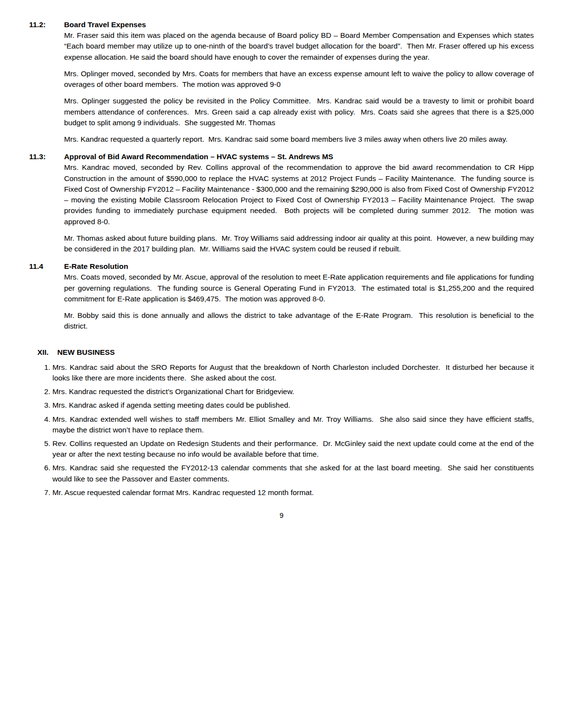11.2: Board Travel Expenses
Mr. Fraser said this item was placed on the agenda because of Board policy BD – Board Member Compensation and Expenses which states “Each board member may utilize up to one-ninth of the board’s travel budget allocation for the board”. Then Mr. Fraser offered up his excess expense allocation. He said the board should have enough to cover the remainder of expenses during the year.
Mrs. Oplinger moved, seconded by Mrs. Coats for members that have an excess expense amount left to waive the policy to allow coverage of overages of other board members. The motion was approved 9-0
Mrs. Oplinger suggested the policy be revisited in the Policy Committee. Mrs. Kandrac said would be a travesty to limit or prohibit board members attendance of conferences. Mrs. Green said a cap already exist with policy. Mrs. Coats said she agrees that there is a $25,000 budget to split among 9 individuals. She suggested Mr. Thomas
Mrs. Kandrac requested a quarterly report. Mrs. Kandrac said some board members live 3 miles away when others live 20 miles away.
11.3: Approval of Bid Award Recommendation – HVAC systems – St. Andrews MS
Mrs. Kandrac moved, seconded by Rev. Collins approval of the recommendation to approve the bid award recommendation to CR Hipp Construction in the amount of $590,000 to replace the HVAC systems at 2012 Project Funds – Facility Maintenance. The funding source is Fixed Cost of Ownership FY2012 – Facility Maintenance - $300,000 and the remaining $290,000 is also from Fixed Cost of Ownership FY2012 – moving the existing Mobile Classroom Relocation Project to Fixed Cost of Ownership FY2013 – Facility Maintenance Project. The swap provides funding to immediately purchase equipment needed. Both projects will be completed during summer 2012. The motion was approved 8-0.
Mr. Thomas asked about future building plans. Mr. Troy Williams said addressing indoor air quality at this point. However, a new building may be considered in the 2017 building plan. Mr. Williams said the HVAC system could be reused if rebuilt.
11.4 E-Rate Resolution
Mrs. Coats moved, seconded by Mr. Ascue, approval of the resolution to meet E-Rate application requirements and file applications for funding per governing regulations. The funding source is General Operating Fund in FY2013. The estimated total is $1,255,200 and the required commitment for E-Rate application is $469,475. The motion was approved 8-0.
Mr. Bobby said this is done annually and allows the district to take advantage of the E-Rate Program. This resolution is beneficial to the district.
XII.
NEW BUSINESS
Mrs. Kandrac said about the SRO Reports for August that the breakdown of North Charleston included Dorchester. It disturbed her because it looks like there are more incidents there. She asked about the cost.
Mrs. Kandrac requested the district’s Organizational Chart for Bridgeview.
Mrs. Kandrac asked if agenda setting meeting dates could be published.
Mrs. Kandrac extended well wishes to staff members Mr. Elliot Smalley and Mr. Troy Williams. She also said since they have efficient staffs, maybe the district won’t have to replace them.
Rev. Collins requested an Update on Redesign Students and their performance. Dr. McGinley said the next update could come at the end of the year or after the next testing because no info would be available before that time.
Mrs. Kandrac said she requested the FY2012-13 calendar comments that she asked for at the last board meeting. She said her constituents would like to see the Passover and Easter comments.
Mr. Ascue requested calendar format Mrs. Kandrac requested 12 month format.
9